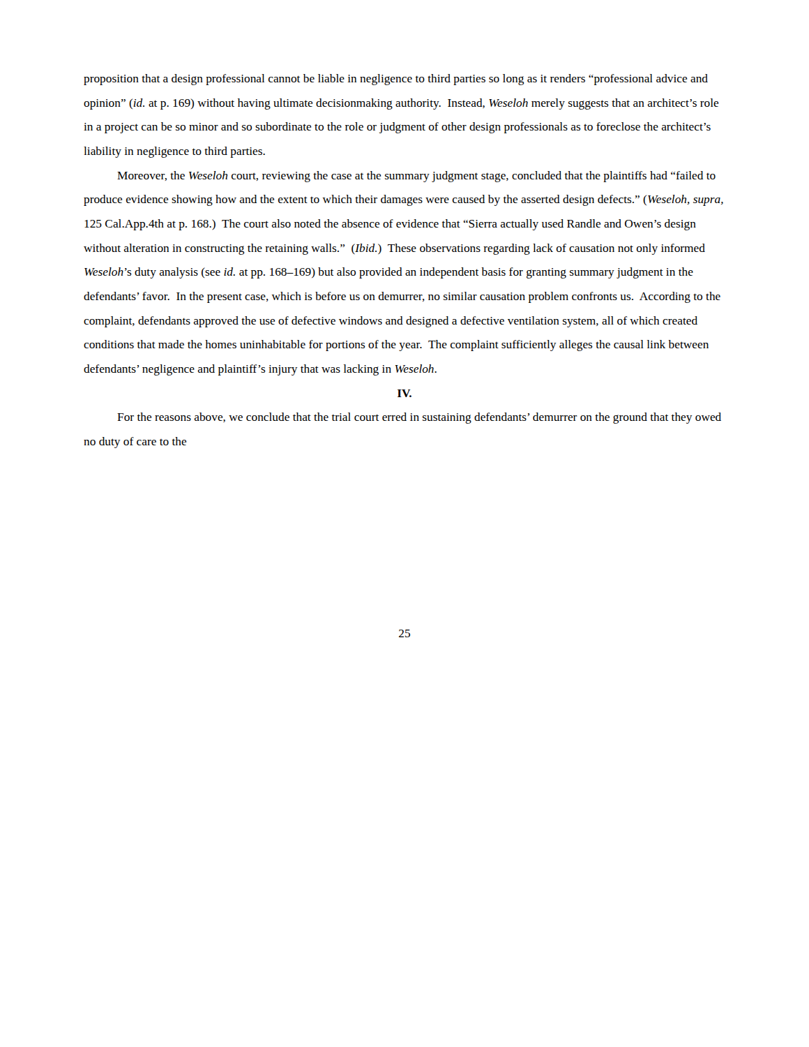proposition that a design professional cannot be liable in negligence to third parties so long as it renders “professional advice and opinion” (id. at p. 169) without having ultimate decisionmaking authority. Instead, Weseloh merely suggests that an architect’s role in a project can be so minor and so subordinate to the role or judgment of other design professionals as to foreclose the architect’s liability in negligence to third parties.
Moreover, the Weseloh court, reviewing the case at the summary judgment stage, concluded that the plaintiffs had “failed to produce evidence showing how and the extent to which their damages were caused by the asserted design defects.” (Weseloh, supra, 125 Cal.App.4th at p. 168.) The court also noted the absence of evidence that “Sierra actually used Randle and Owen’s design without alteration in constructing the retaining walls.” (Ibid.) These observations regarding lack of causation not only informed Weseloh’s duty analysis (see id. at pp. 168–169) but also provided an independent basis for granting summary judgment in the defendants’ favor. In the present case, which is before us on demurrer, no similar causation problem confronts us. According to the complaint, defendants approved the use of defective windows and designed a defective ventilation system, all of which created conditions that made the homes uninhabitable for portions of the year. The complaint sufficiently alleges the causal link between defendants’ negligence and plaintiff’s injury that was lacking in Weseloh.
IV.
For the reasons above, we conclude that the trial court erred in sustaining defendants’ demurrer on the ground that they owed no duty of care to the
25